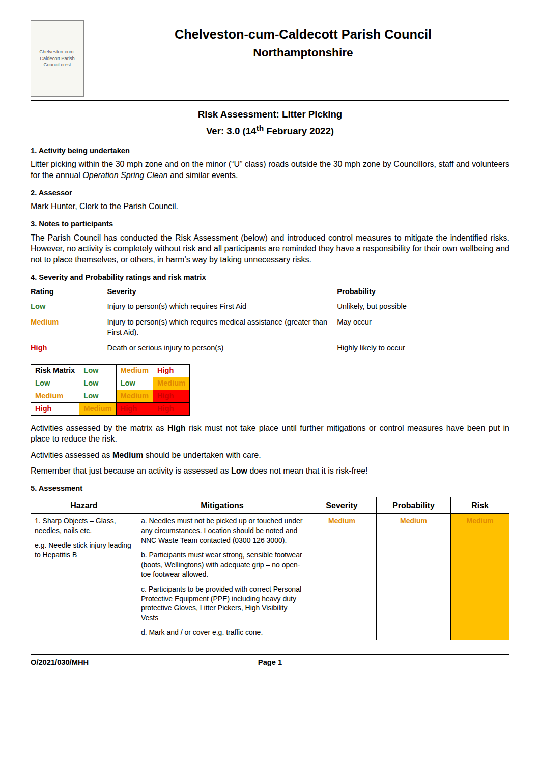Chelveston-cum-Caldecott Parish Council crest
Chelveston-cum-Caldecott Parish Council
Northamptonshire
Risk Assessment: Litter Picking
Ver: 3.0 (14th February 2022)
1. Activity being undertaken
Litter picking within the 30 mph zone and on the minor (“U” class) roads outside the 30 mph zone by Councillors, staff and volunteers for the annual Operation Spring Clean and similar events.
2. Assessor
Mark Hunter, Clerk to the Parish Council.
3. Notes to participants
The Parish Council has conducted the Risk Assessment (below) and introduced control measures to mitigate the indentified risks. However, no activity is completely without risk and all participants are reminded they have a responsibility for their own wellbeing and not to place themselves, or others, in harm’s way by taking unnecessary risks.
4. Severity and Probability ratings and risk matrix
| Rating | Severity | Probability |
| --- | --- | --- |
| Low | Injury to person(s) which requires First Aid | Unlikely, but possible |
| Medium | Injury to person(s) which requires medical assistance (greater than First Aid). | May occur |
| High | Death or serious injury to person(s) | Highly likely to occur |
| Risk Matrix | Low | Medium | High |
| --- | --- | --- | --- |
| Low | Low | Low | Medium |
| Medium | Low | Medium | High |
| High | Medium | High | High |
Activities assessed by the matrix as High risk must not take place until further mitigations or control measures have been put in place to reduce the risk.
Activities assessed as Medium should be undertaken with care.
Remember that just because an activity is assessed as Low does not mean that it is risk-free!
5. Assessment
| Hazard | Mitigations | Severity | Probability | Risk |
| --- | --- | --- | --- | --- |
| 1. Sharp Objects – Glass, needles, nails etc. e.g. Needle stick injury leading to Hepatitis B | a. Needles must not be picked up or touched under any circumstances. Location should be noted and NNC Waste Team contacted (0300 126 3000). b. Participants must wear strong, sensible footwear (boots, Wellingtons) with adequate grip – no open-toe footwear allowed. c. Participants to be provided with correct Personal Protective Equipment (PPE) including heavy duty protective Gloves, Litter Pickers, High Visibility Vests d. Mark and / or cover e.g. traffic cone. | Medium | Medium | Medium |
O/2021/030/MHH
Page 1